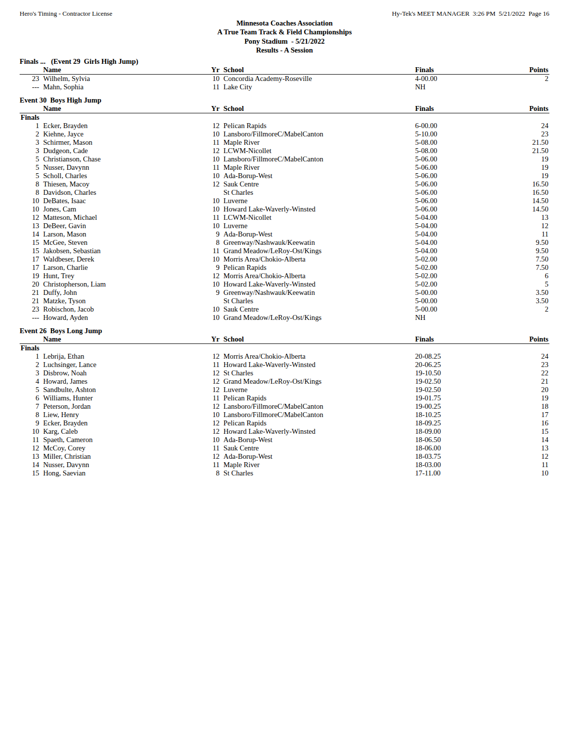Hero's Timing - Contractor License Hy-Tek's MEET MANAGER 3:26 PM 5/21/2022 Page 16
Minnesota Coaches Association
A True Team Track & Field Championships
Pony Stadium - 5/21/2022
Results - A Session
Finals ... (Event 29 Girls High Jump)
| | Name | Yr | School | Finals | Points |
| --- | --- | --- | --- | --- | --- |
| 23 | Wilhelm, Sylvia | 10 | Concordia Academy-Roseville | 4-00.00 | 2 |
| --- | Mahn, Sophia | 11 | Lake City | NH | |
Event 30 Boys High Jump
| | Name | Yr | School | Finals | Points |
| --- | --- | --- | --- | --- | --- |
| Finals |
| 1 | Ecker, Brayden | 12 | Pelican Rapids | 6-00.00 | 24 |
| 2 | Kiehne, Jayce | 10 | Lansboro/FillmoreC/MabelCanton | 5-10.00 | 23 |
| 3 | Schirmer, Mason | 11 | Maple River | 5-08.00 | 21.50 |
| 3 | Dudgeon, Cade | 12 | LCWM-Nicollet | 5-08.00 | 21.50 |
| 5 | Christianson, Chase | 10 | Lansboro/FillmoreC/MabelCanton | 5-06.00 | 19 |
| 5 | Nusser, Davynn | 11 | Maple River | 5-06.00 | 19 |
| 5 | Scholl, Charles | 10 | Ada-Borup-West | 5-06.00 | 19 |
| 8 | Thiesen, Macoy | 12 | Sauk Centre | 5-06.00 | 16.50 |
| 8 | Davidson, Charles | | St Charles | 5-06.00 | 16.50 |
| 10 | DeBates, Isaac | 10 | Luverne | 5-06.00 | 14.50 |
| 10 | Jones, Cam | 10 | Howard Lake-Waverly-Winsted | 5-06.00 | 14.50 |
| 12 | Matteson, Michael | 11 | LCWM-Nicollet | 5-04.00 | 13 |
| 13 | DeBeer, Gavin | 10 | Luverne | 5-04.00 | 12 |
| 14 | Larson, Mason | 9 | Ada-Borup-West | 5-04.00 | 11 |
| 15 | McGee, Steven | 8 | Greenway/Nashwauk/Keewatin | 5-04.00 | 9.50 |
| 15 | Jakobsen, Sebastian | 11 | Grand Meadow/LeRoy-Ost/Kings | 5-04.00 | 9.50 |
| 17 | Waldbeser, Derek | 10 | Morris Area/Chokio-Alberta | 5-02.00 | 7.50 |
| 17 | Larson, Charlie | 9 | Pelican Rapids | 5-02.00 | 7.50 |
| 19 | Hunt, Trey | 12 | Morris Area/Chokio-Alberta | 5-02.00 | 6 |
| 20 | Christopherson, Liam | 10 | Howard Lake-Waverly-Winsted | 5-02.00 | 5 |
| 21 | Duffy, John | 9 | Greenway/Nashwauk/Keewatin | 5-00.00 | 3.50 |
| 21 | Matzke, Tyson | | St Charles | 5-00.00 | 3.50 |
| 23 | Robischon, Jacob | 10 | Sauk Centre | 5-00.00 | 2 |
| --- | Howard, Ayden | 10 | Grand Meadow/LeRoy-Ost/Kings | NH | |
Event 26 Boys Long Jump
| | Name | Yr | School | Finals | Points |
| --- | --- | --- | --- | --- | --- |
| Finals |
| 1 | Lebrija, Ethan | 12 | Morris Area/Chokio-Alberta | 20-08.25 | 24 |
| 2 | Luchsinger, Lance | 11 | Howard Lake-Waverly-Winsted | 20-06.25 | 23 |
| 3 | Disbrow, Noah | 12 | St Charles | 19-10.50 | 22 |
| 4 | Howard, James | 12 | Grand Meadow/LeRoy-Ost/Kings | 19-02.50 | 21 |
| 5 | Sandbulte, Ashton | 12 | Luverne | 19-02.50 | 20 |
| 6 | Williams, Hunter | 11 | Pelican Rapids | 19-01.75 | 19 |
| 7 | Peterson, Jordan | 12 | Lansboro/FillmoreC/MabelCanton | 19-00.25 | 18 |
| 8 | Liew, Henry | 10 | Lansboro/FillmoreC/MabelCanton | 18-10.25 | 17 |
| 9 | Ecker, Brayden | 12 | Pelican Rapids | 18-09.25 | 16 |
| 10 | Karg, Caleb | 12 | Howard Lake-Waverly-Winsted | 18-09.00 | 15 |
| 11 | Spaeth, Cameron | 10 | Ada-Borup-West | 18-06.50 | 14 |
| 12 | McCoy, Corey | 11 | Sauk Centre | 18-06.00 | 13 |
| 13 | Miller, Christian | 12 | Ada-Borup-West | 18-03.75 | 12 |
| 14 | Nusser, Davynn | 11 | Maple River | 18-03.00 | 11 |
| 15 | Hong, Saevian | 8 | St Charles | 17-11.00 | 10 |